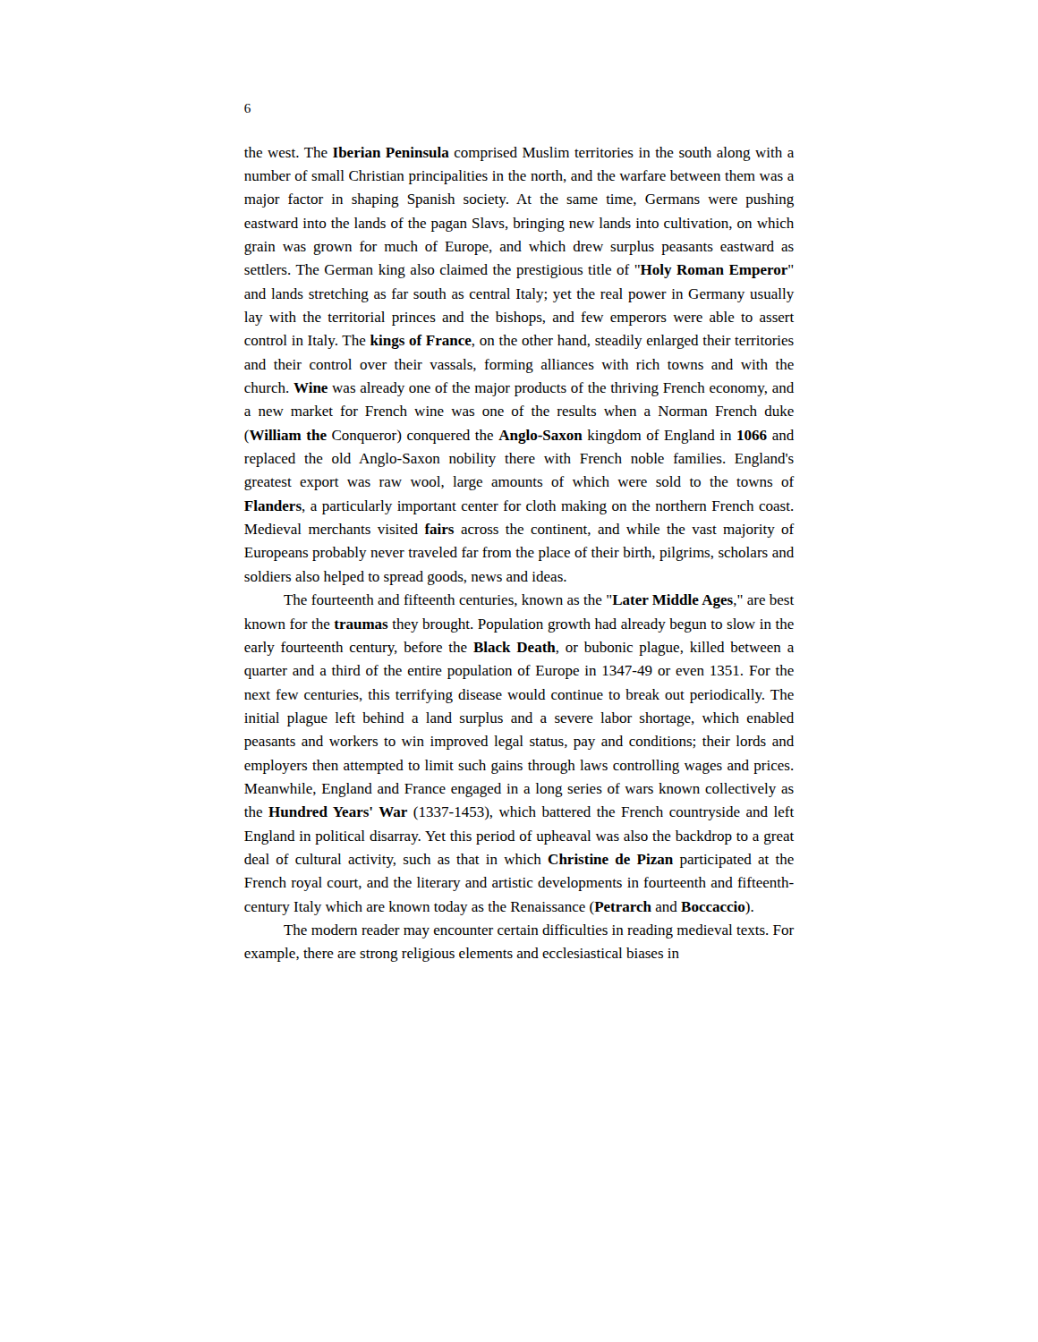6
the west. The Iberian Peninsula comprised Muslim territories in the south along with a number of small Christian principalities in the north, and the warfare between them was a major factor in shaping Spanish society. At the same time, Germans were pushing eastward into the lands of the pagan Slavs, bringing new lands into cultivation, on which grain was grown for much of Europe, and which drew surplus peasants eastward as settlers. The German king also claimed the prestigious title of "Holy Roman Emperor" and lands stretching as far south as central Italy; yet the real power in Germany usually lay with the territorial princes and the bishops, and few emperors were able to assert control in Italy. The kings of France, on the other hand, steadily enlarged their territories and their control over their vassals, forming alliances with rich towns and with the church. Wine was already one of the major products of the thriving French economy, and a new market for French wine was one of the results when a Norman French duke (William the Conqueror) conquered the Anglo-Saxon kingdom of England in 1066 and replaced the old Anglo-Saxon nobility there with French noble families. England's greatest export was raw wool, large amounts of which were sold to the towns of Flanders, a particularly important center for cloth making on the northern French coast. Medieval merchants visited fairs across the continent, and while the vast majority of Europeans probably never traveled far from the place of their birth, pilgrims, scholars and soldiers also helped to spread goods, news and ideas.
The fourteenth and fifteenth centuries, known as the "Later Middle Ages," are best known for the traumas they brought. Population growth had already begun to slow in the early fourteenth century, before the Black Death, or bubonic plague, killed between a quarter and a third of the entire population of Europe in 1347-49 or even 1351. For the next few centuries, this terrifying disease would continue to break out periodically. The initial plague left behind a land surplus and a severe labor shortage, which enabled peasants and workers to win improved legal status, pay and conditions; their lords and employers then attempted to limit such gains through laws controlling wages and prices. Meanwhile, England and France engaged in a long series of wars known collectively as the Hundred Years' War (1337-1453), which battered the French countryside and left England in political disarray. Yet this period of upheaval was also the backdrop to a great deal of cultural activity, such as that in which Christine de Pizan participated at the French royal court, and the literary and artistic developments in fourteenth and fifteenth-century Italy which are known today as the Renaissance (Petrarch and Boccaccio).
The modern reader may encounter certain difficulties in reading medieval texts. For example, there are strong religious elements and ecclesiastical biases in